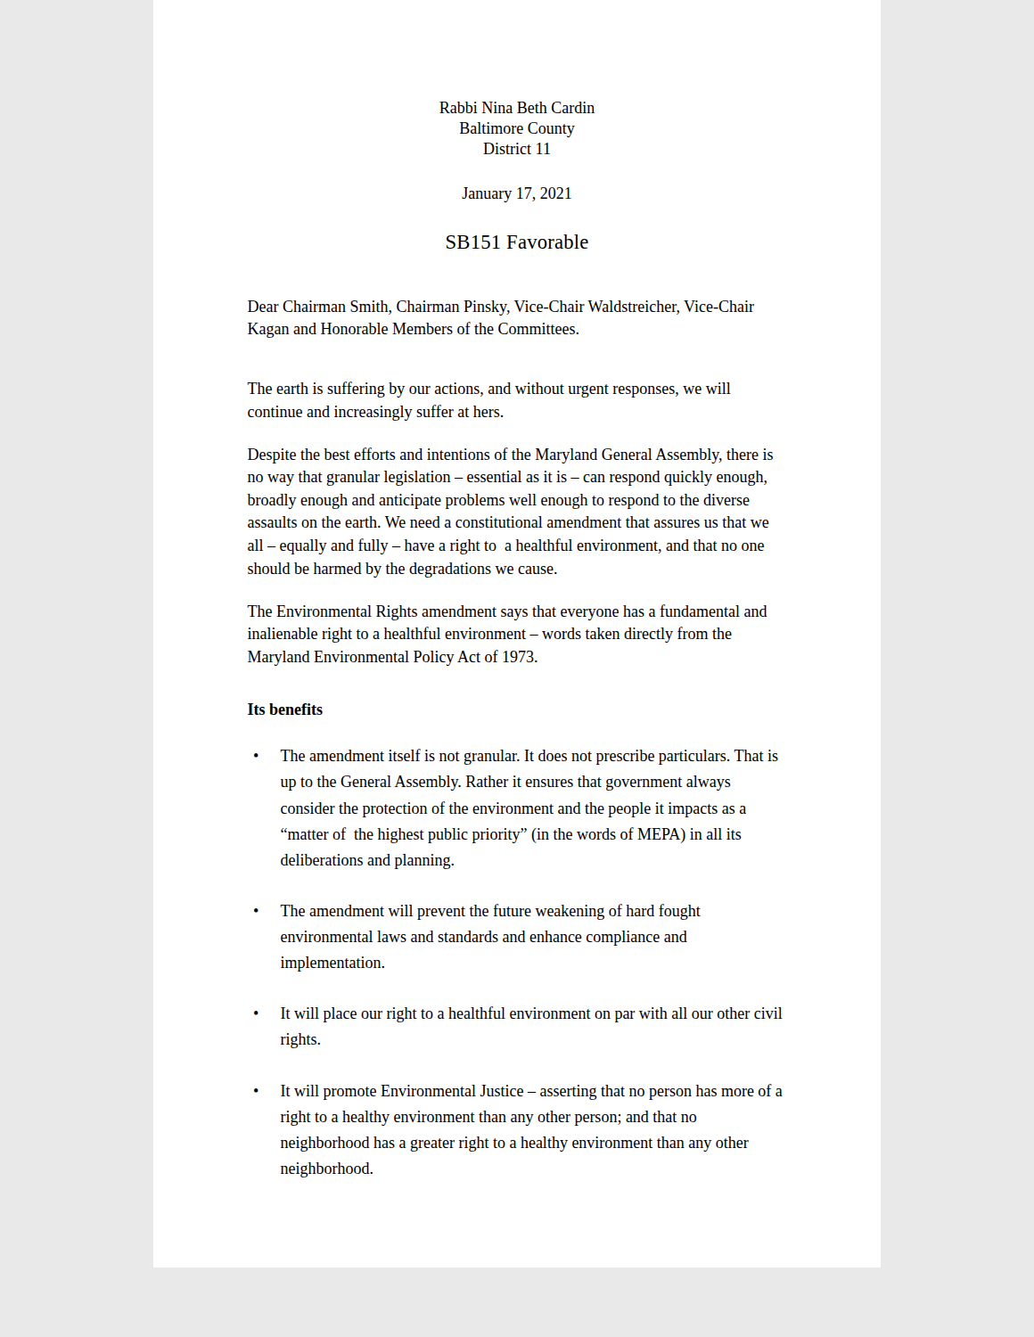Rabbi Nina Beth Cardin
Baltimore County
District 11
January 17, 2021
SB151 Favorable
Dear Chairman Smith, Chairman Pinsky, Vice-Chair Waldstreicher, Vice-Chair Kagan and Honorable Members of the Committees.
The earth is suffering by our actions, and without urgent responses, we will continue and increasingly suffer at hers.
Despite the best efforts and intentions of the Maryland General Assembly, there is no way that granular legislation – essential as it is – can respond quickly enough, broadly enough and anticipate problems well enough to respond to the diverse assaults on the earth. We need a constitutional amendment that assures us that we all – equally and fully – have a right to a healthful environment, and that no one should be harmed by the degradations we cause.
The Environmental Rights amendment says that everyone has a fundamental and inalienable right to a healthful environment – words taken directly from the Maryland Environmental Policy Act of 1973.
Its benefits
The amendment itself is not granular. It does not prescribe particulars. That is up to the General Assembly. Rather it ensures that government always consider the protection of the environment and the people it impacts as a “matter of the highest public priority” (in the words of MEPA) in all its deliberations and planning.
The amendment will prevent the future weakening of hard fought environmental laws and standards and enhance compliance and implementation.
It will place our right to a healthful environment on par with all our other civil rights.
It will promote Environmental Justice – asserting that no person has more of a right to a healthy environment than any other person; and that no neighborhood has a greater right to a healthy environment than any other neighborhood.